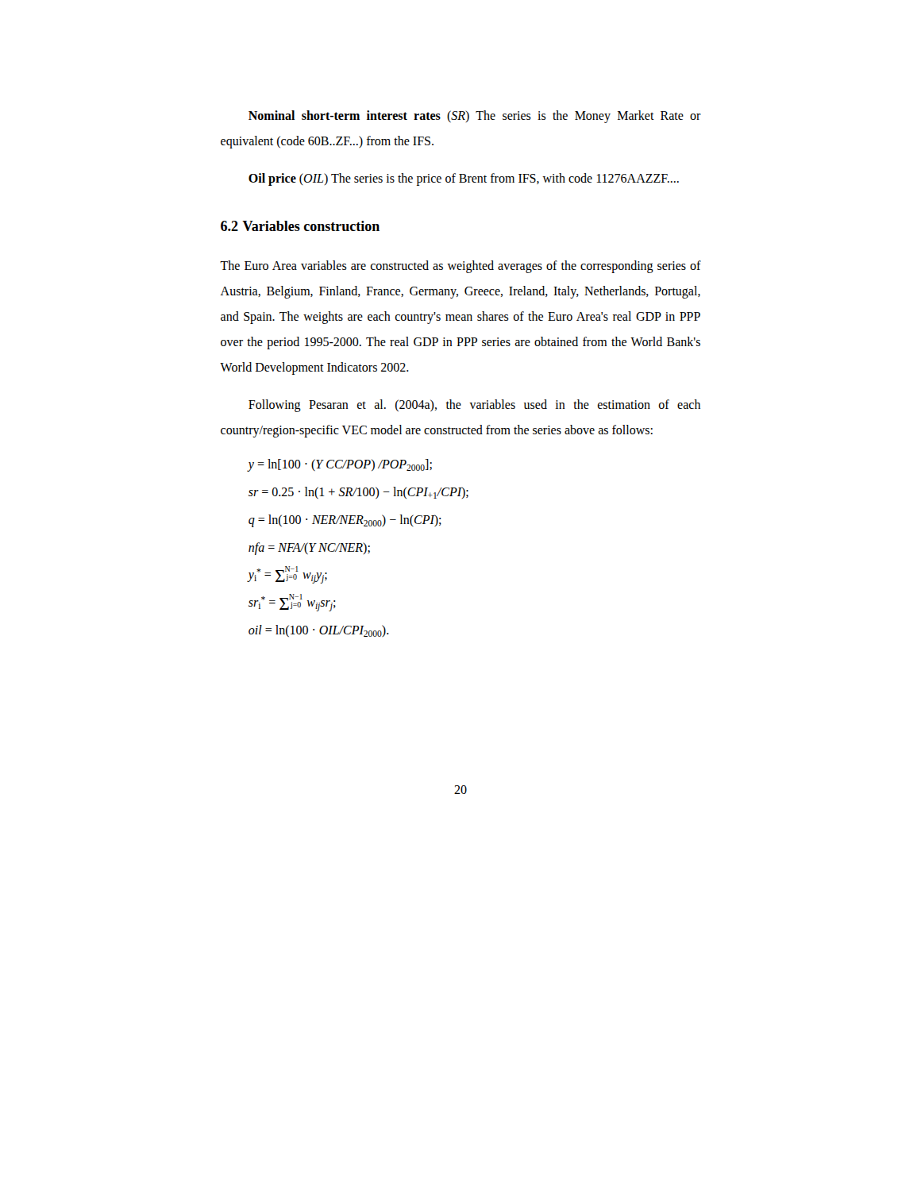Nominal short-term interest rates (SR) The series is the Money Market Rate or equivalent (code 60B..ZF...) from the IFS.
Oil price (OIL) The series is the price of Brent from IFS, with code 11276AAZZF....
6.2 Variables construction
The Euro Area variables are constructed as weighted averages of the corresponding series of Austria, Belgium, Finland, France, Germany, Greece, Ireland, Italy, Netherlands, Portugal, and Spain. The weights are each country's mean shares of the Euro Area's real GDP in PPP over the period 1995-2000. The real GDP in PPP series are obtained from the World Bank's World Development Indicators 2002.
Following Pesaran et al. (2004a), the variables used in the estimation of each country/region-specific VEC model are constructed from the series above as follows:
y = ln[100 · (Y CC/POP) /POP2000];
sr = 0.25 · ln(1 + SR/100) − ln(CPI+1/CPI);
q = ln(100 · NER/NER2000) − ln(CPI);
nfa = NFA/(Y NC/NER);
yi* = ΣN−1 j=0 wijyj;
sri* = ΣN−1 j=0 wijsrj;
oil = ln(100 · OIL/CPI2000).
20